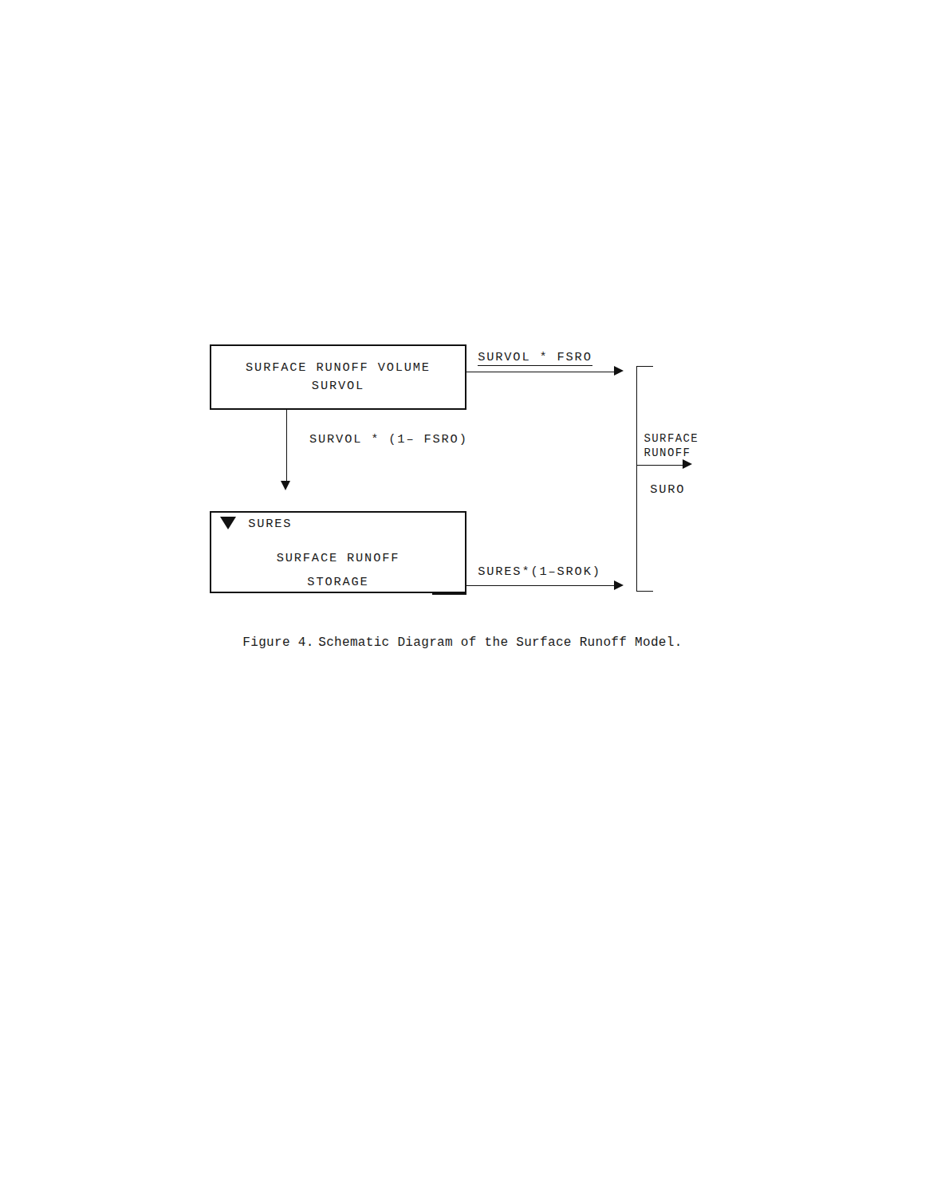SURFACE RUNOFF VOLUME
SURVOL
SURVOL * FSRO
SURVOL * (1– FSRO)
SURES
SURFACE RUNOFF
STORAGE
SURES*(1–SROK)
SURFACE
RUNOFF
SURO
Figure 4. Schematic Diagram of the Surface Runoff Model.